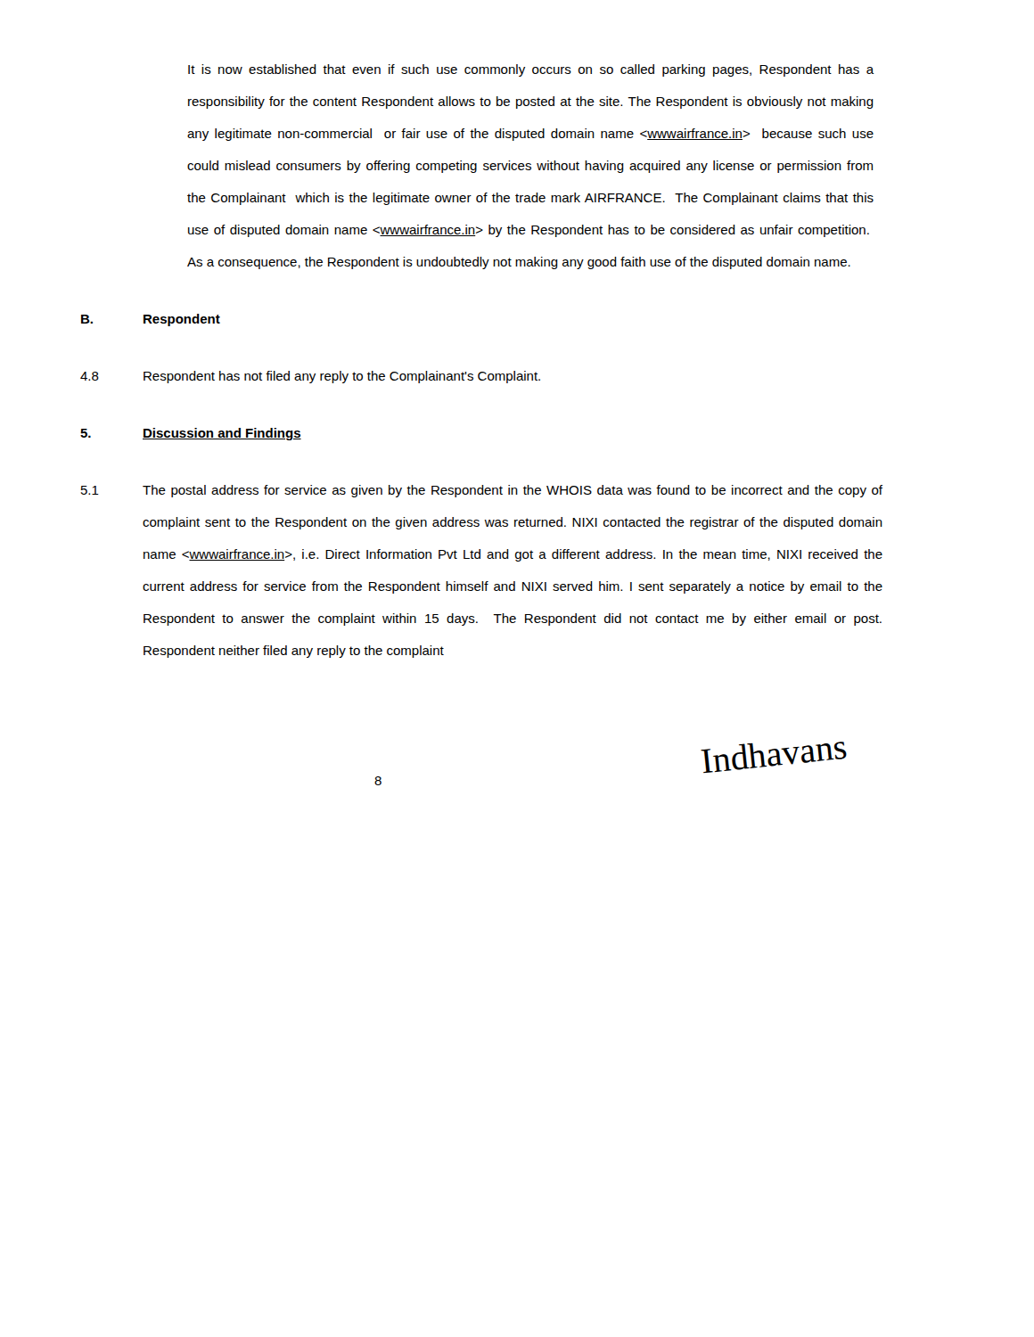It is now established that even if such use commonly occurs on so called parking pages, Respondent has a responsibility for the content Respondent allows to be posted at the site. The Respondent is obviously not making any legitimate non-commercial or fair use of the disputed domain name <wwwairfrance.in> because such use could mislead consumers by offering competing services without having acquired any license or permission from the Complainant which is the legitimate owner of the trade mark AIRFRANCE. The Complainant claims that this use of disputed domain name <wwwairfrance.in> by the Respondent has to be considered as unfair competition. As a consequence, the Respondent is undoubtedly not making any good faith use of the disputed domain name.
B.
Respondent
4.8
Respondent has not filed any reply to the Complainant's Complaint.
5.
Discussion and Findings
5.1
The postal address for service as given by the Respondent in the WHOIS data was found to be incorrect and the copy of complaint sent to the Respondent on the given address was returned. NIXI contacted the registrar of the disputed domain name <wwwairfrance.in>, i.e. Direct Information Pvt Ltd and got a different address. In the mean time, NIXI received the current address for service from the Respondent himself and NIXI served him. I sent separately a notice by email to the Respondent to answer the complaint within 15 days. The Respondent did not contact me by either email or post. Respondent neither filed any reply to the complaint
8
Indhavans